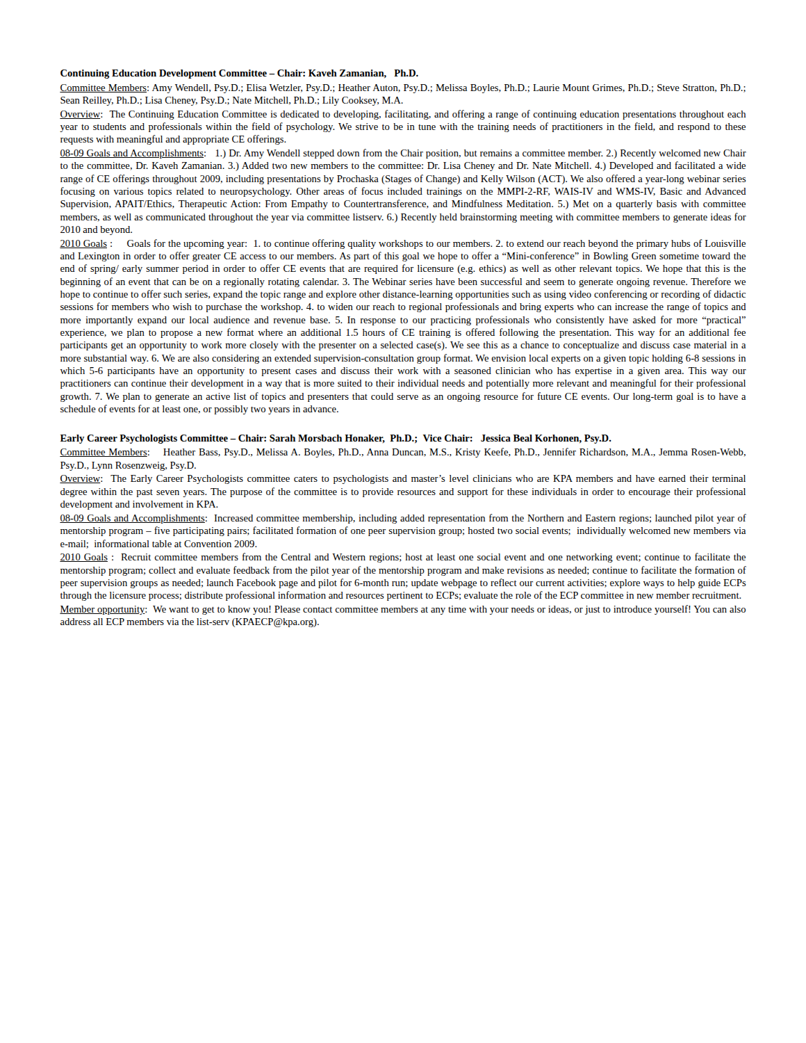Continuing Education Development Committee – Chair: Kaveh Zamanian, Ph.D.
Committee Members: Amy Wendell, Psy.D.; Elisa Wetzler, Psy.D.; Heather Auton, Psy.D.; Melissa Boyles, Ph.D.; Laurie Mount Grimes, Ph.D.; Steve Stratton, Ph.D.; Sean Reilley, Ph.D.; Lisa Cheney, Psy.D.; Nate Mitchell, Ph.D.; Lily Cooksey, M.A.
Overview: The Continuing Education Committee is dedicated to developing, facilitating, and offering a range of continuing education presentations throughout each year to students and professionals within the field of psychology. We strive to be in tune with the training needs of practitioners in the field, and respond to these requests with meaningful and appropriate CE offerings.
08-09 Goals and Accomplishments: 1.) Dr. Amy Wendell stepped down from the Chair position, but remains a committee member. 2.) Recently welcomed new Chair to the committee, Dr. Kaveh Zamanian. 3.) Added two new members to the committee: Dr. Lisa Cheney and Dr. Nate Mitchell. 4.) Developed and facilitated a wide range of CE offerings throughout 2009, including presentations by Prochaska (Stages of Change) and Kelly Wilson (ACT). We also offered a year-long webinar series focusing on various topics related to neuropsychology. Other areas of focus included trainings on the MMPI-2-RF, WAIS-IV and WMS-IV, Basic and Advanced Supervision, APAIT/Ethics, Therapeutic Action: From Empathy to Countertransference, and Mindfulness Meditation. 5.) Met on a quarterly basis with committee members, as well as communicated throughout the year via committee listserv. 6.) Recently held brainstorming meeting with committee members to generate ideas for 2010 and beyond.
2010 Goals : Goals for the upcoming year: 1. to continue offering quality workshops to our members. 2. to extend our reach beyond the primary hubs of Louisville and Lexington in order to offer greater CE access to our members. As part of this goal we hope to offer a “Mini-conference” in Bowling Green sometime toward the end of spring/ early summer period in order to offer CE events that are required for licensure (e.g. ethics) as well as other relevant topics. We hope that this is the beginning of an event that can be on a regionally rotating calendar. 3. The Webinar series have been successful and seem to generate ongoing revenue. Therefore we hope to continue to offer such series, expand the topic range and explore other distance-learning opportunities such as using video conferencing or recording of didactic sessions for members who wish to purchase the workshop. 4. to widen our reach to regional professionals and bring experts who can increase the range of topics and more importantly expand our local audience and revenue base. 5. In response to our practicing professionals who consistently have asked for more “practical” experience, we plan to propose a new format where an additional 1.5 hours of CE training is offered following the presentation. This way for an additional fee participants get an opportunity to work more closely with the presenter on a selected case(s). We see this as a chance to conceptualize and discuss case material in a more substantial way. 6. We are also considering an extended supervision-consultation group format. We envision local experts on a given topic holding 6-8 sessions in which 5-6 participants have an opportunity to present cases and discuss their work with a seasoned clinician who has expertise in a given area. This way our practitioners can continue their development in a way that is more suited to their individual needs and potentially more relevant and meaningful for their professional growth. 7. We plan to generate an active list of topics and presenters that could serve as an ongoing resource for future CE events. Our long-term goal is to have a schedule of events for at least one, or possibly two years in advance.
Early Career Psychologists Committee – Chair: Sarah Morsbach Honaker, Ph.D.; Vice Chair: Jessica Beal Korhonen, Psy.D.
Committee Members: Heather Bass, Psy.D., Melissa A. Boyles, Ph.D., Anna Duncan, M.S., Kristy Keefe, Ph.D., Jennifer Richardson, M.A., Jemma Rosen-Webb, Psy.D., Lynn Rosenzweig, Psy.D.
Overview: The Early Career Psychologists committee caters to psychologists and master’s level clinicians who are KPA members and have earned their terminal degree within the past seven years. The purpose of the committee is to provide resources and support for these individuals in order to encourage their professional development and involvement in KPA.
08-09 Goals and Accomplishments: Increased committee membership, including added representation from the Northern and Eastern regions; launched pilot year of mentorship program – five participating pairs; facilitated formation of one peer supervision group; hosted two social events; individually welcomed new members via e-mail; informational table at Convention 2009.
2010 Goals : Recruit committee members from the Central and Western regions; host at least one social event and one networking event; continue to facilitate the mentorship program; collect and evaluate feedback from the pilot year of the mentorship program and make revisions as needed; continue to facilitate the formation of peer supervision groups as needed; launch Facebook page and pilot for 6-month run; update webpage to reflect our current activities; explore ways to help guide ECPs through the licensure process; distribute professional information and resources pertinent to ECPs; evaluate the role of the ECP committee in new member recruitment.
Member opportunity: We want to get to know you! Please contact committee members at any time with your needs or ideas, or just to introduce yourself! You can also address all ECP members via the list-serv (KPAECP@kpa.org).